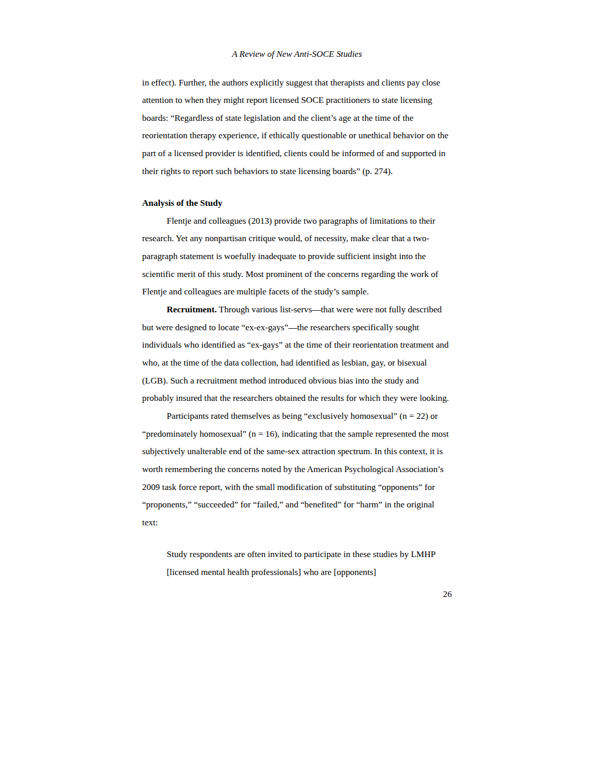A Review of New Anti-SOCE Studies
in effect). Further, the authors explicitly suggest that therapists and clients pay close attention to when they might report licensed SOCE practitioners to state licensing boards: “Regardless of state legislation and the client’s age at the time of the reorientation therapy experience, if ethically questionable or unethical behavior on the part of a licensed provider is identified, clients could be informed of and supported in their rights to report such behaviors to state licensing boards” (p. 274).
Analysis of the Study
Flentje and colleagues (2013) provide two paragraphs of limitations to their research. Yet any nonpartisan critique would, of necessity, make clear that a two-paragraph statement is woefully inadequate to provide sufficient insight into the scientific merit of this study. Most prominent of the concerns regarding the work of Flentje and colleagues are multiple facets of the study’s sample.
Recruitment. Through various list-servs—that were were not fully described but were designed to locate “ex-ex-gays”—the researchers specifically sought individuals who identified as “ex-gays” at the time of their reorientation treatment and who, at the time of the data collection, had identified as lesbian, gay, or bisexual (LGB). Such a recruitment method introduced obvious bias into the study and probably insured that the researchers obtained the results for which they were looking.
Participants rated themselves as being “exclusively homosexual” (n = 22) or “predominately homosexual” (n = 16), indicating that the sample represented the most subjectively unalterable end of the same-sex attraction spectrum. In this context, it is worth remembering the concerns noted by the American Psychological Association’s 2009 task force report, with the small modification of substituting “opponents” for “proponents,” “succeeded” for “failed,” and “benefited” for “harm” in the original text:
Study respondents are often invited to participate in these studies by LMHP [licensed mental health professionals] who are [opponents]
26